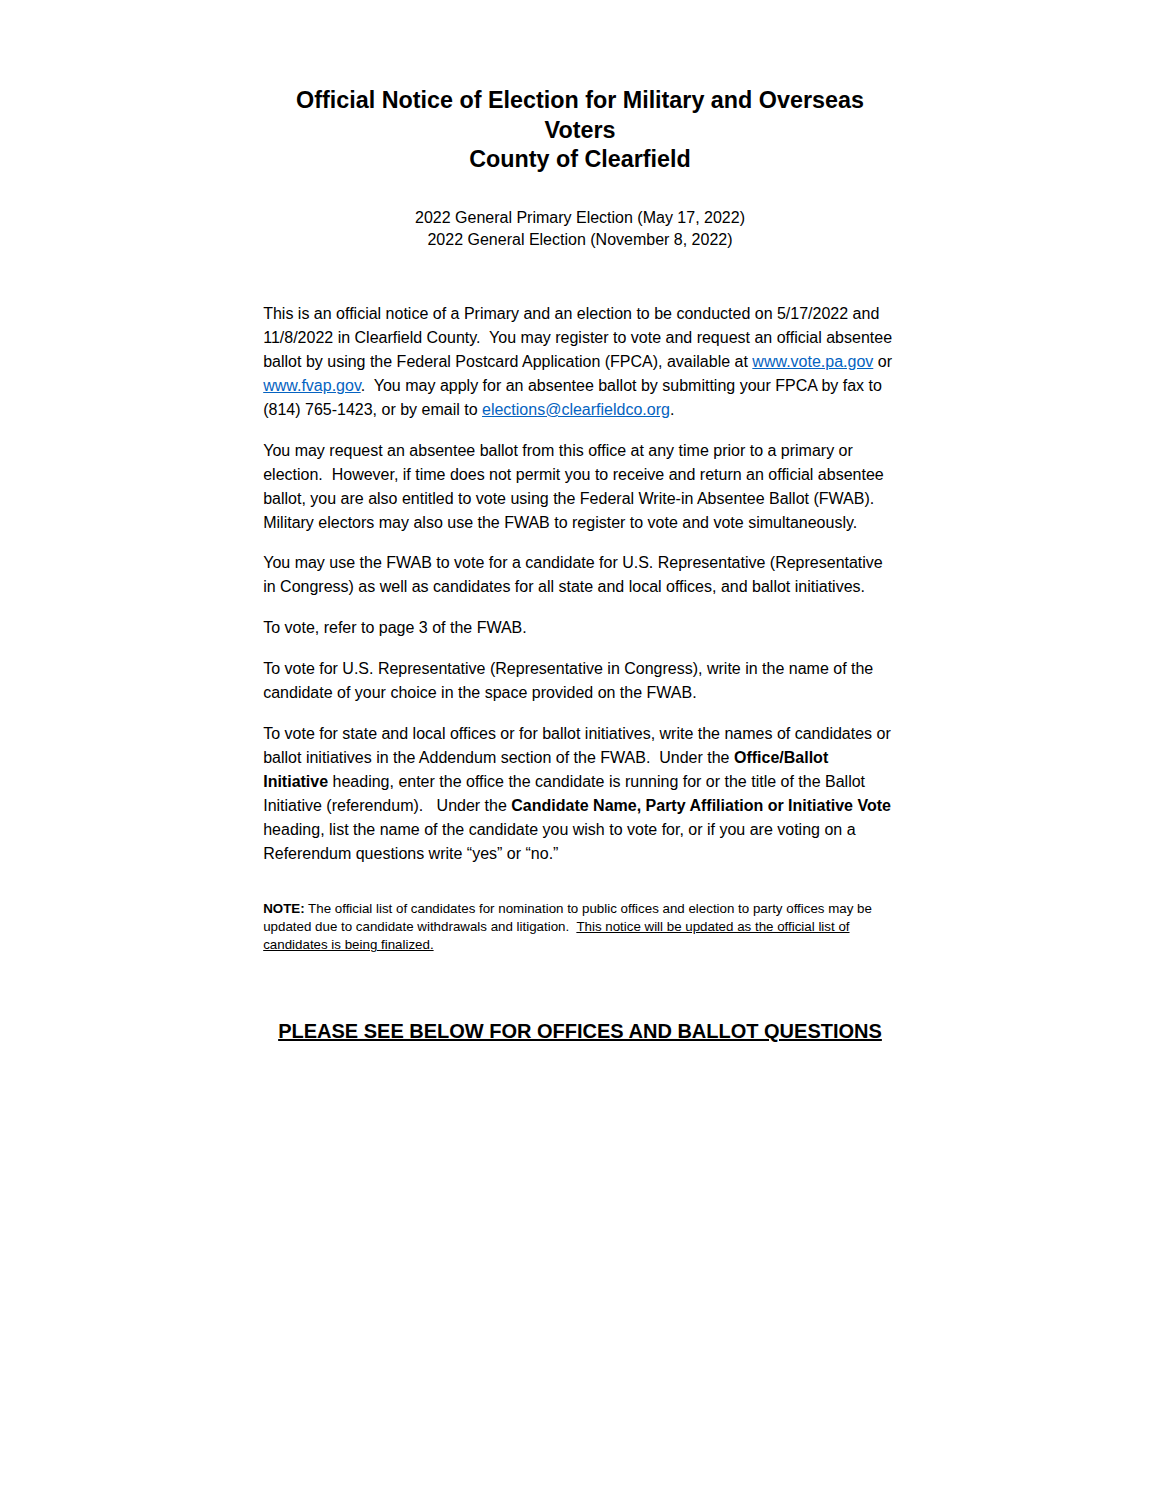Official Notice of Election for Military and Overseas Voters
County of Clearfield
2022 General Primary Election (May 17, 2022)
2022 General Election (November 8, 2022)
This is an official notice of a Primary and an election to be conducted on 5/17/2022 and 11/8/2022 in Clearfield County. You may register to vote and request an official absentee ballot by using the Federal Postcard Application (FPCA), available at www.vote.pa.gov or www.fvap.gov. You may apply for an absentee ballot by submitting your FPCA by fax to (814) 765-1423, or by email to elections@clearfieldco.org.
You may request an absentee ballot from this office at any time prior to a primary or election. However, if time does not permit you to receive and return an official absentee ballot, you are also entitled to vote using the Federal Write-in Absentee Ballot (FWAB). Military electors may also use the FWAB to register to vote and vote simultaneously.
You may use the FWAB to vote for a candidate for U.S. Representative (Representative in Congress) as well as candidates for all state and local offices, and ballot initiatives.
To vote, refer to page 3 of the FWAB.
To vote for U.S. Representative (Representative in Congress), write in the name of the candidate of your choice in the space provided on the FWAB.
To vote for state and local offices or for ballot initiatives, write the names of candidates or ballot initiatives in the Addendum section of the FWAB. Under the Office/Ballot Initiative heading, enter the office the candidate is running for or the title of the Ballot Initiative (referendum). Under the Candidate Name, Party Affiliation or Initiative Vote heading, list the name of the candidate you wish to vote for, or if you are voting on a Referendum questions write “yes” or “no.”
NOTE: The official list of candidates for nomination to public offices and election to party offices may be updated due to candidate withdrawals and litigation. This notice will be updated as the official list of candidates is being finalized.
PLEASE SEE BELOW FOR OFFICES AND BALLOT QUESTIONS